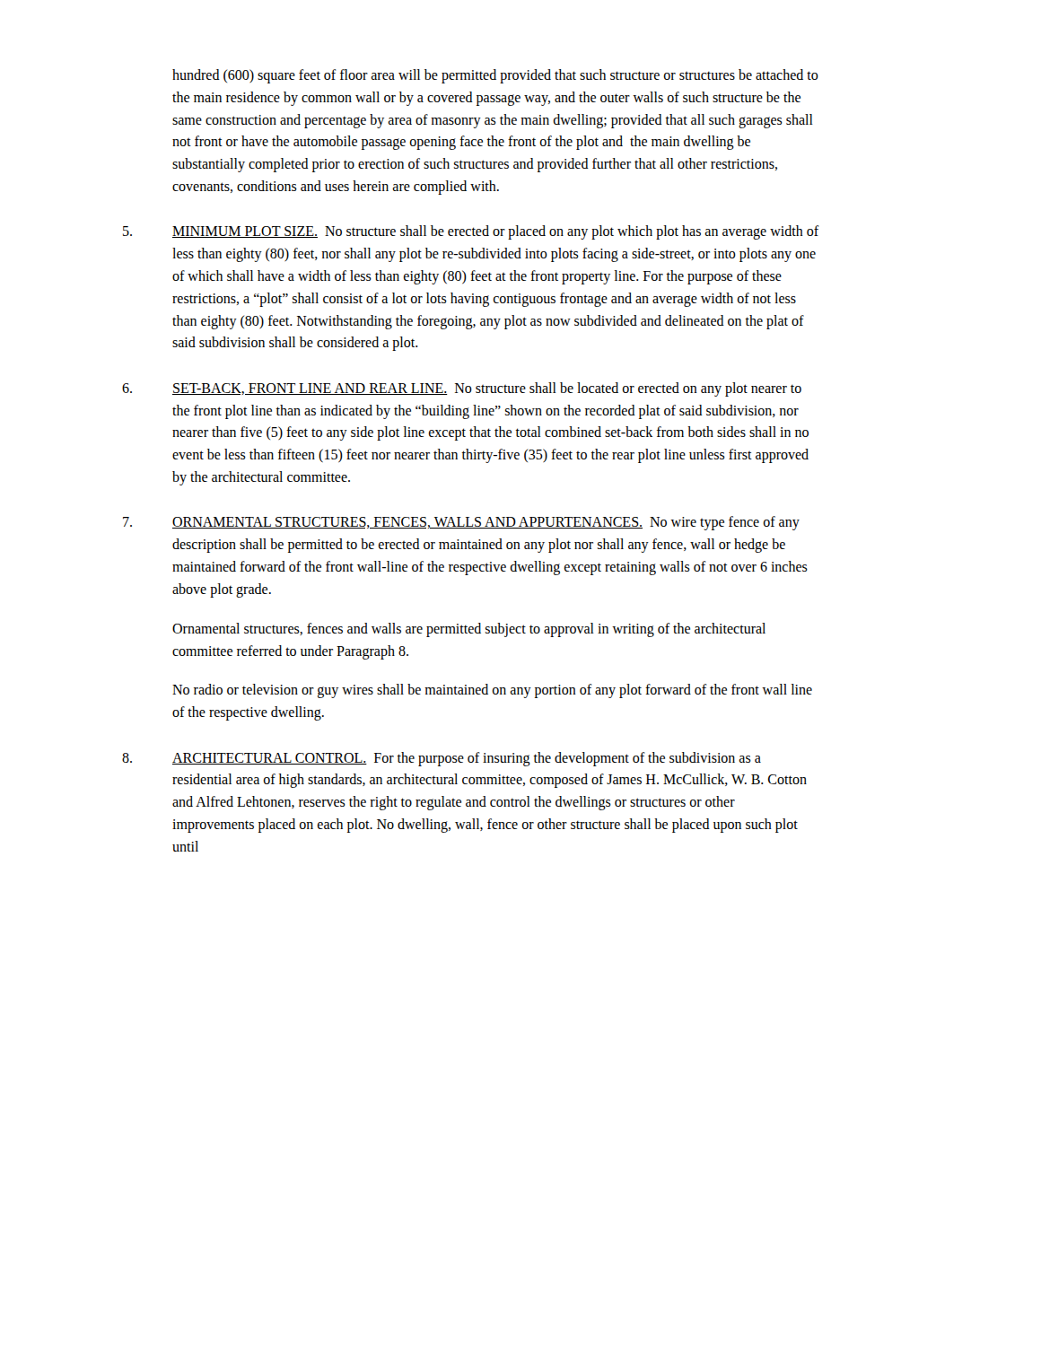hundred (600) square feet of floor area will be permitted provided that such structure or structures be attached to the main residence by common wall or by a covered passage way, and the outer walls of such structure be the same construction and percentage by area of masonry as the main dwelling; provided that all such garages shall not front or have the automobile passage opening face the front of the plot and the main dwelling be substantially completed prior to erection of such structures and provided further that all other restrictions, covenants, conditions and uses herein are complied with.
5.
MINIMUM PLOT SIZE. No structure shall be erected or placed on any plot which plot has an average width of less than eighty (80) feet, nor shall any plot be re-subdivided into plots facing a side-street, or into plots any one of which shall have a width of less than eighty (80) feet at the front property line. For the purpose of these restrictions, a “plot” shall consist of a lot or lots having contiguous frontage and an average width of not less than eighty (80) feet. Notwithstanding the foregoing, any plot as now subdivided and delineated on the plat of said subdivision shall be considered a plot.
6.
SET-BACK, FRONT LINE AND REAR LINE. No structure shall be located or erected on any plot nearer to the front plot line than as indicated by the “building line” shown on the recorded plat of said subdivision, nor nearer than five (5) feet to any side plot line except that the total combined set-back from both sides shall in no event be less than fifteen (15) feet nor nearer than thirty-five (35) feet to the rear plot line unless first approved by the architectural committee.
7.
ORNAMENTAL STRUCTURES, FENCES, WALLS AND APPURTENANCES. No wire type fence of any description shall be permitted to be erected or maintained on any plot nor shall any fence, wall or hedge be maintained forward of the front wall-line of the respective dwelling except retaining walls of not over 6 inches above plot grade.
Ornamental structures, fences and walls are permitted subject to approval in writing of the architectural committee referred to under Paragraph 8.
No radio or television or guy wires shall be maintained on any portion of any plot forward of the front wall line of the respective dwelling.
8.
ARCHITECTURAL CONTROL. For the purpose of insuring the development of the subdivision as a residential area of high standards, an architectural committee, composed of James H. McCullick, W. B. Cotton and Alfred Lehtonen, reserves the right to regulate and control the dwellings or structures or other improvements placed on each plot. No dwelling, wall, fence or other structure shall be placed upon such plot until